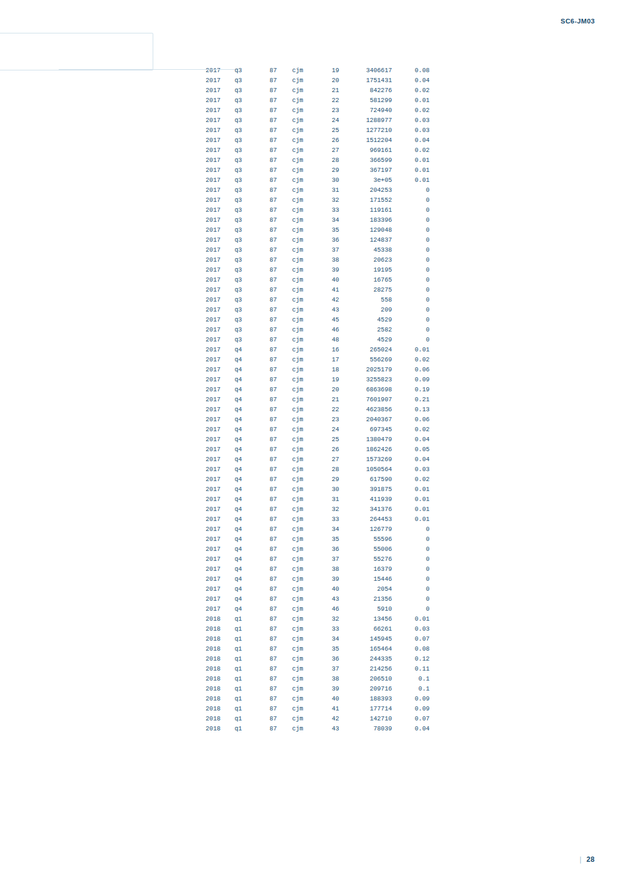SC6-JM03
| 2017 | q3 | 87 | cjm | 19 | 3406617 | 0.08 |
| 2017 | q3 | 87 | cjm | 20 | 1751431 | 0.04 |
| 2017 | q3 | 87 | cjm | 21 | 842276 | 0.02 |
| 2017 | q3 | 87 | cjm | 22 | 581299 | 0.01 |
| 2017 | q3 | 87 | cjm | 23 | 724940 | 0.02 |
| 2017 | q3 | 87 | cjm | 24 | 1288977 | 0.03 |
| 2017 | q3 | 87 | cjm | 25 | 1277210 | 0.03 |
| 2017 | q3 | 87 | cjm | 26 | 1512204 | 0.04 |
| 2017 | q3 | 87 | cjm | 27 | 969161 | 0.02 |
| 2017 | q3 | 87 | cjm | 28 | 366599 | 0.01 |
| 2017 | q3 | 87 | cjm | 29 | 367197 | 0.01 |
| 2017 | q3 | 87 | cjm | 30 | 3e+05 | 0.01 |
| 2017 | q3 | 87 | cjm | 31 | 204253 | 0 |
| 2017 | q3 | 87 | cjm | 32 | 171552 | 0 |
| 2017 | q3 | 87 | cjm | 33 | 119161 | 0 |
| 2017 | q3 | 87 | cjm | 34 | 183396 | 0 |
| 2017 | q3 | 87 | cjm | 35 | 129048 | 0 |
| 2017 | q3 | 87 | cjm | 36 | 124837 | 0 |
| 2017 | q3 | 87 | cjm | 37 | 45338 | 0 |
| 2017 | q3 | 87 | cjm | 38 | 20623 | 0 |
| 2017 | q3 | 87 | cjm | 39 | 19195 | 0 |
| 2017 | q3 | 87 | cjm | 40 | 16765 | 0 |
| 2017 | q3 | 87 | cjm | 41 | 28275 | 0 |
| 2017 | q3 | 87 | cjm | 42 | 558 | 0 |
| 2017 | q3 | 87 | cjm | 43 | 209 | 0 |
| 2017 | q3 | 87 | cjm | 45 | 4529 | 0 |
| 2017 | q3 | 87 | cjm | 46 | 2582 | 0 |
| 2017 | q3 | 87 | cjm | 48 | 4529 | 0 |
| 2017 | q4 | 87 | cjm | 16 | 265024 | 0.01 |
| 2017 | q4 | 87 | cjm | 17 | 556269 | 0.02 |
| 2017 | q4 | 87 | cjm | 18 | 2025179 | 0.06 |
| 2017 | q4 | 87 | cjm | 19 | 3255823 | 0.09 |
| 2017 | q4 | 87 | cjm | 20 | 6863698 | 0.19 |
| 2017 | q4 | 87 | cjm | 21 | 7601907 | 0.21 |
| 2017 | q4 | 87 | cjm | 22 | 4623856 | 0.13 |
| 2017 | q4 | 87 | cjm | 23 | 2040367 | 0.06 |
| 2017 | q4 | 87 | cjm | 24 | 697345 | 0.02 |
| 2017 | q4 | 87 | cjm | 25 | 1380479 | 0.04 |
| 2017 | q4 | 87 | cjm | 26 | 1862426 | 0.05 |
| 2017 | q4 | 87 | cjm | 27 | 1573269 | 0.04 |
| 2017 | q4 | 87 | cjm | 28 | 1050564 | 0.03 |
| 2017 | q4 | 87 | cjm | 29 | 617590 | 0.02 |
| 2017 | q4 | 87 | cjm | 30 | 391875 | 0.01 |
| 2017 | q4 | 87 | cjm | 31 | 411939 | 0.01 |
| 2017 | q4 | 87 | cjm | 32 | 341376 | 0.01 |
| 2017 | q4 | 87 | cjm | 33 | 264453 | 0.01 |
| 2017 | q4 | 87 | cjm | 34 | 126779 | 0 |
| 2017 | q4 | 87 | cjm | 35 | 55596 | 0 |
| 2017 | q4 | 87 | cjm | 36 | 55006 | 0 |
| 2017 | q4 | 87 | cjm | 37 | 55276 | 0 |
| 2017 | q4 | 87 | cjm | 38 | 16379 | 0 |
| 2017 | q4 | 87 | cjm | 39 | 15446 | 0 |
| 2017 | q4 | 87 | cjm | 40 | 2054 | 0 |
| 2017 | q4 | 87 | cjm | 43 | 21356 | 0 |
| 2017 | q4 | 87 | cjm | 46 | 5910 | 0 |
| 2018 | q1 | 87 | cjm | 32 | 13456 | 0.01 |
| 2018 | q1 | 87 | cjm | 33 | 66261 | 0.03 |
| 2018 | q1 | 87 | cjm | 34 | 145945 | 0.07 |
| 2018 | q1 | 87 | cjm | 35 | 165464 | 0.08 |
| 2018 | q1 | 87 | cjm | 36 | 244335 | 0.12 |
| 2018 | q1 | 87 | cjm | 37 | 214256 | 0.11 |
| 2018 | q1 | 87 | cjm | 38 | 206510 | 0.1 |
| 2018 | q1 | 87 | cjm | 39 | 209716 | 0.1 |
| 2018 | q1 | 87 | cjm | 40 | 188393 | 0.09 |
| 2018 | q1 | 87 | cjm | 41 | 177714 | 0.09 |
| 2018 | q1 | 87 | cjm | 42 | 142710 | 0.07 |
| 2018 | q1 | 87 | cjm | 43 | 78039 | 0.04 |
|28